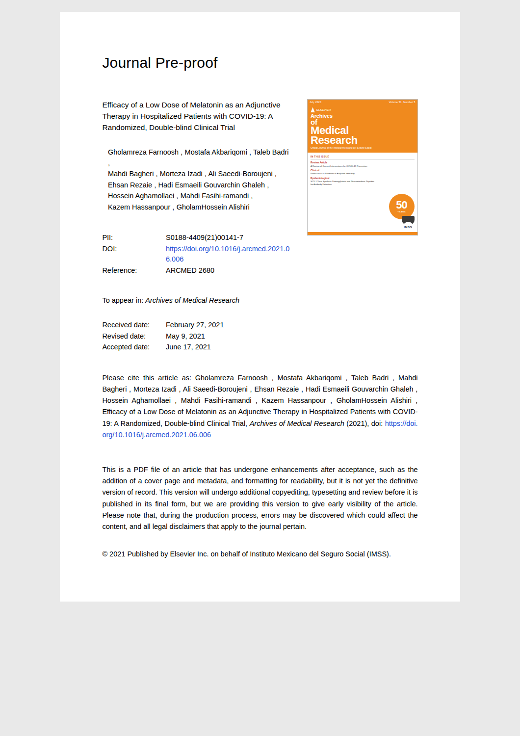Journal Pre-proof
Efficacy of a Low Dose of Melatonin as an Adjunctive Therapy in Hospitalized Patients with COVID-19: A Randomized, Double-blind Clinical Trial
Gholamreza Farnoosh , Mostafa Akbariqomi , Taleb Badri ,
Mahdi Bagheri , Morteza Izadi , Ali Saeedi-Boroujeni ,
Ehsan Rezaie , Hadi Esmaeili Gouvarchin Ghaleh ,
Hossein Aghamollaei , Mahdi Fasihi-ramandi ,
Kazem Hassanpour , GholamHossein Alishiri
PII:
S0188-4409(21)00141-7
DOI:
https://doi.org/10.1016/j.arcmed.2021.06.006
Reference:
ARCMED 2680
To appear in: Archives of Medical Research
Received date:
February 27, 2021
Revised date:
May 9, 2021
Accepted date:
June 17, 2021
July 2020 Volume 51, Number 5
ELSEVIER
Archivesof
Medical
Research
Official Journal of the Instituto mexicano del Seguro Social
IN THIS ISSUE
Review Article
A Review of Current Interventions for COVID-19 Prevention
Clinical
Professor as a Promoter of Acquired Immunity
Epidemiological
SCV-1 Virus Synthetic Demagglutinin and Neuraminidase Peptides
for Antibody Detection
50 YEARS
IMSS
Please cite this article as: Gholamreza Farnoosh , Mostafa Akbariqomi , Taleb Badri , Mahdi Bagheri , Morteza Izadi , Ali Saeedi-Boroujeni , Ehsan Rezaie , Hadi Esmaeili Gouvarchin Ghaleh , Hossein Aghamollaei , Mahdi Fasihi-ramandi , Kazem Hassanpour , GholamHossein Alishiri , Efficacy of a Low Dose of Melatonin as an Adjunctive Therapy in Hospitalized Patients with COVID-19: A Randomized, Double-blind Clinical Trial, Archives of Medical Research (2021), doi: https://doi.org/10.1016/j.arcmed.2021.06.006
This is a PDF file of an article that has undergone enhancements after acceptance, such as the addition of a cover page and metadata, and formatting for readability, but it is not yet the definitive version of record. This version will undergo additional copyediting, typesetting and review before it is published in its final form, but we are providing this version to give early visibility of the article. Please note that, during the production process, errors may be discovered which could affect the content, and all legal disclaimers that apply to the journal pertain.
© 2021 Published by Elsevier Inc. on behalf of Instituto Mexicano del Seguro Social (IMSS).